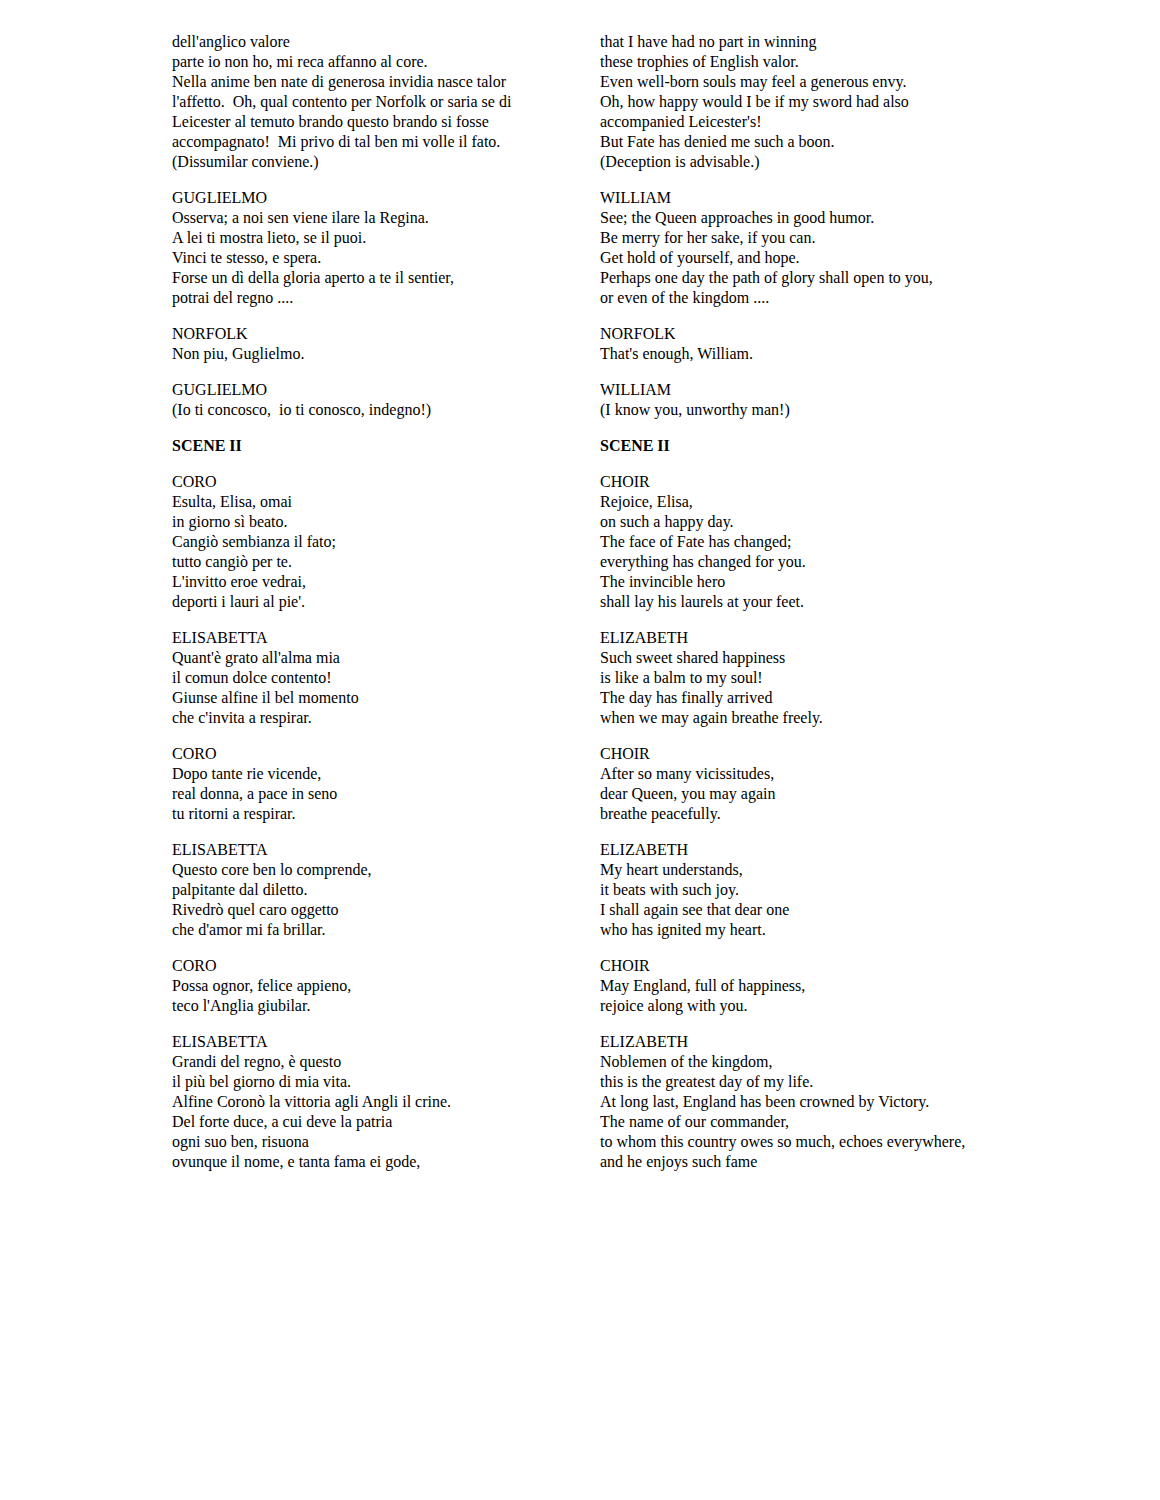dell'anglico valore
parte io non ho, mi reca affanno al core.
Nella anime ben nate di generosa invidia nasce talor
l'affetto. Oh, qual contento per Norfolk or saria se di
Leicester al temuto brando questo brando si fosse
accompagnato! Mi privo di tal ben mi volle il fato.
(Dissumilar conviene.)
GUGLIELMO
Osserva; a noi sen viene ilare la Regina.
A lei ti mostra lieto, se il puoi.
Vinci te stesso, e spera.
Forse un dì della gloria aperto a te il sentier,
potrai del regno ....
NORFOLK
Non piu, Guglielmo.
GUGLIELMO
(Io ti concosco, io ti conosco, indegno!)
SCENE II
CORO
Esulta, Elisa, omai
in giorno sì beato.
Cangiò sembianza il fato;
tutto cangiò per te.
L'invitto eroe vedrai,
deporti i lauri al pie'.
ELISABETTA
Quant'è grato all'alma mia
il comun dolce contento!
Giunse alfine il bel momento
che c'invita a respirar.
CORO
Dopo tante rie vicende,
real donna, a pace in seno
tu ritorni a respirar.
ELISABETTA
Questo core ben lo comprende,
palpitante dal diletto.
Rivedrò quel caro oggetto
che d'amor mi fa brillar.
CORO
Possa ognor, felice appieno,
teco l'Anglia giubilar.
ELISABETTA
Grandi del regno, è questo
il più bel giorno di mia vita.
Alfine Coronò la vittoria agli Angli il crine.
Del forte duce, a cui deve la patria
ogni suo ben, risuona
ovunque il nome, e tanta fama ei gode,
that I have had no part in winning
these trophies of English valor.
Even well-born souls may feel a generous envy.
Oh, how happy would I be if my sword had also
accompanied Leicester's!
But Fate has denied me such a boon.
(Deception is advisable.)
WILLIAM
See; the Queen approaches in good humor.
Be merry for her sake, if you can.
Get hold of yourself, and hope.
Perhaps one day the path of glory shall open to you,
or even of the kingdom ....
NORFOLK
That's enough, William.
WILLIAM
(I know you, unworthy man!)
SCENE II
CHOIR
Rejoice, Elisa,
on such a happy day.
The face of Fate has changed;
everything has changed for you.
The invincible hero
shall lay his laurels at your feet.
ELIZABETH
Such sweet shared happiness
is like a balm to my soul!
The day has finally arrived
when we may again breathe freely.
CHOIR
After so many vicissitudes,
dear Queen, you may again
breathe peacefully.
ELIZABETH
My heart understands,
it beats with such joy.
I shall again see that dear one
who has ignited my heart.
CHOIR
May England, full of happiness,
rejoice along with you.
ELIZABETH
Noblemen of the kingdom,
this is the greatest day of my life.
At long last, England has been crowned by Victory.
The name of our commander,
to whom this country owes so much, echoes everywhere,
and he enjoys such fame